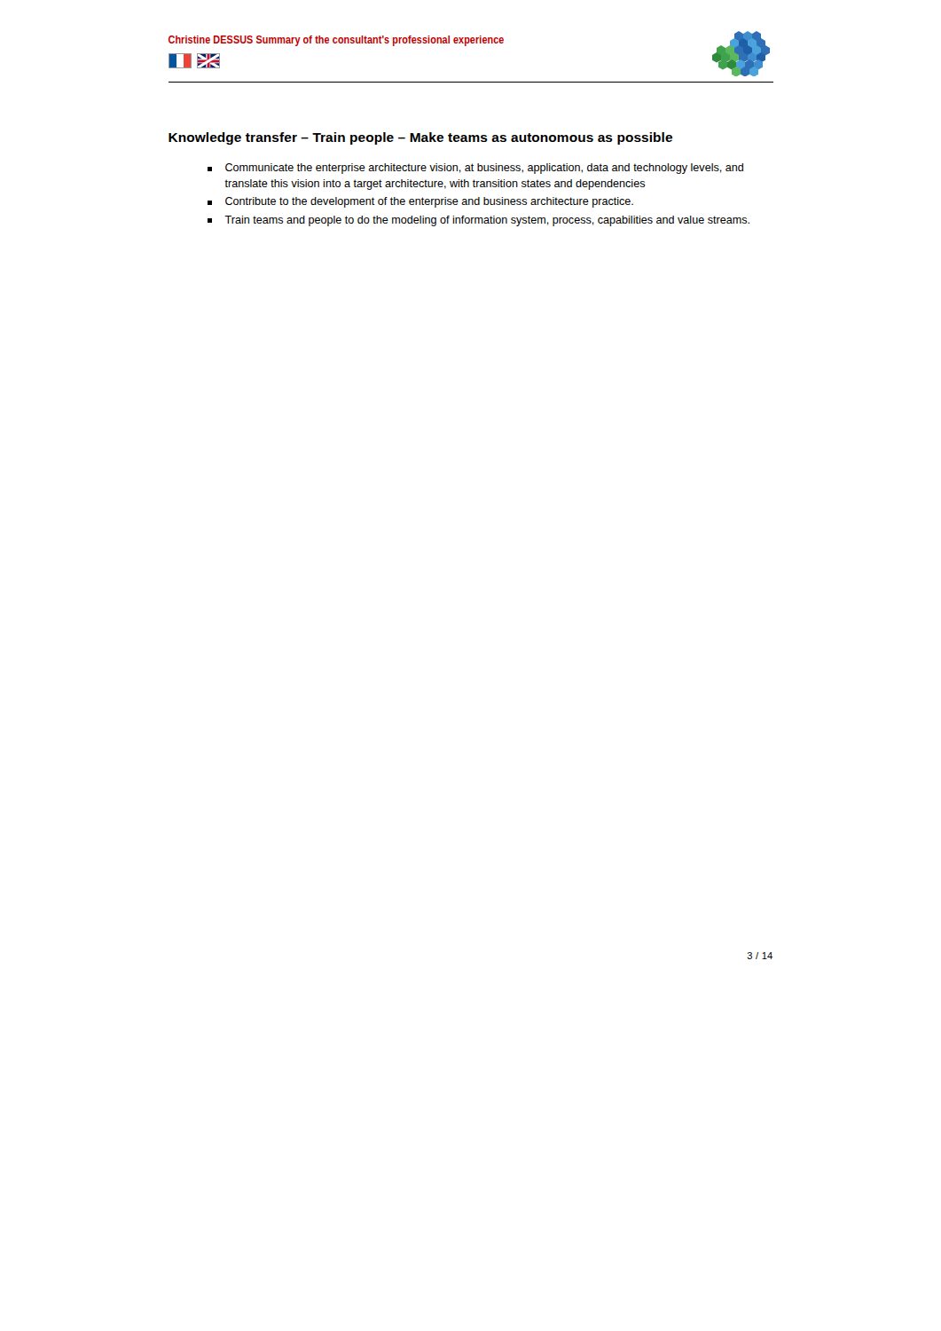Christine DESSUS Summary of the consultant's professional experience
Knowledge transfer – Train people – Make teams as autonomous as possible
Communicate the enterprise architecture vision, at business, application, data and technology levels, and translate this vision into a target architecture, with transition states and dependencies
Contribute to the development of the enterprise and business architecture practice.
Train teams and people to do the modeling of information system, process, capabilities and value streams.
3 / 14